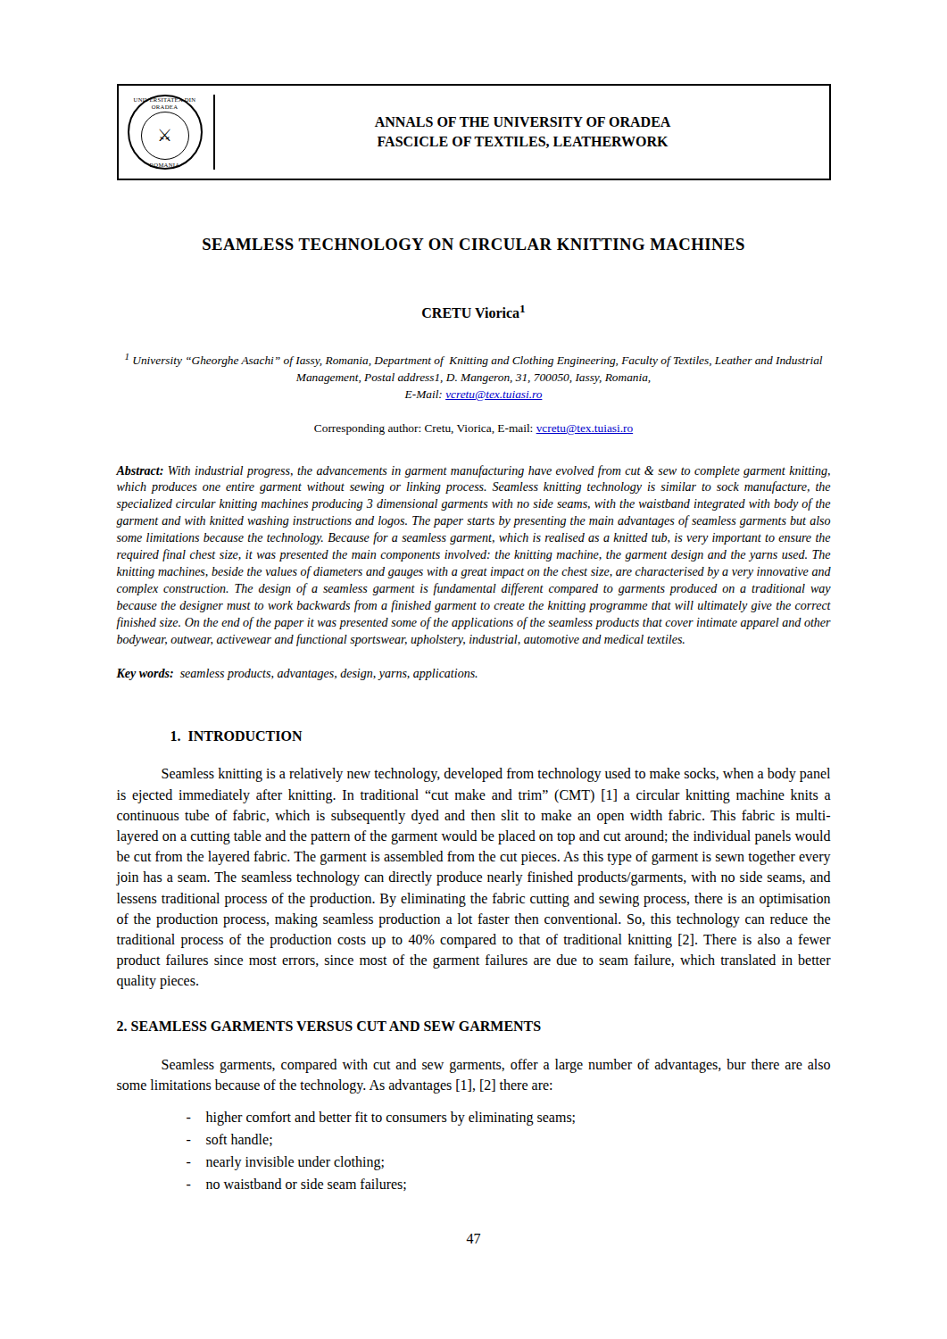UNIVERSITATEA DIN ORADEA ⚔ ROMANIA
ANNALS OF THE UNIVERSITY OF ORADEA
FASCICLE OF TEXTILES, LEATHERWORK
SEAMLESS TECHNOLOGY ON CIRCULAR KNITTING MACHINES
CRETU Viorica1
1 University “Gheorghe Asachi” of Iassy, Romania, Department of Knitting and Clothing Engineering, Faculty of Textiles, Leather and Industrial Management, Postal address1, D. Mangeron, 31, 700050, Iassy, Romania,
E-Mail: vcretu@tex.tuiasi.ro
Corresponding author: Cretu, Viorica, E-mail: vcretu@tex.tuiasi.ro
Abstract: With industrial progress, the advancements in garment manufacturing have evolved from cut & sew to complete garment knitting, which produces one entire garment without sewing or linking process. Seamless knitting technology is similar to sock manufacture, the specialized circular knitting machines producing 3 dimensional garments with no side seams, with the waistband integrated with body of the garment and with knitted washing instructions and logos. The paper starts by presenting the main advantages of seamless garments but also some limitations because the technology. Because for a seamless garment, which is realised as a knitted tub, is very important to ensure the required final chest size, it was presented the main components involved: the knitting machine, the garment design and the yarns used. The knitting machines, beside the values of diameters and gauges with a great impact on the chest size, are characterised by a very innovative and complex construction. The design of a seamless garment is fundamental different compared to garments produced on a traditional way because the designer must to work backwards from a finished garment to create the knitting programme that will ultimately give the correct finished size. On the end of the paper it was presented some of the applications of the seamless products that cover intimate apparel and other bodywear, outwear, activewear and functional sportswear, upholstery, industrial, automotive and medical textiles.
Key words: seamless products, advantages, design, yarns, applications.
1. INTRODUCTION
Seamless knitting is a relatively new technology, developed from technology used to make socks, when a body panel is ejected immediately after knitting. In traditional “cut make and trim” (CMT) [1] a circular knitting machine knits a continuous tube of fabric, which is subsequently dyed and then slit to make an open width fabric. This fabric is multi-layered on a cutting table and the pattern of the garment would be placed on top and cut around; the individual panels would be cut from the layered fabric. The garment is assembled from the cut pieces. As this type of garment is sewn together every join has a seam. The seamless technology can directly produce nearly finished products/garments, with no side seams, and lessens traditional process of the production. By eliminating the fabric cutting and sewing process, there is an optimisation of the production process, making seamless production a lot faster then conventional. So, this technology can reduce the traditional process of the production costs up to 40% compared to that of traditional knitting [2]. There is also a fewer product failures since most errors, since most of the garment failures are due to seam failure, which translated in better quality pieces.
2. SEAMLESS GARMENTS VERSUS CUT AND SEW GARMENTS
Seamless garments, compared with cut and sew garments, offer a large number of advantages, bur there are also some limitations because of the technology. As advantages [1], [2] there are:
higher comfort and better fit to consumers by eliminating seams;
soft handle;
nearly invisible under clothing;
no waistband or side seam failures;
47